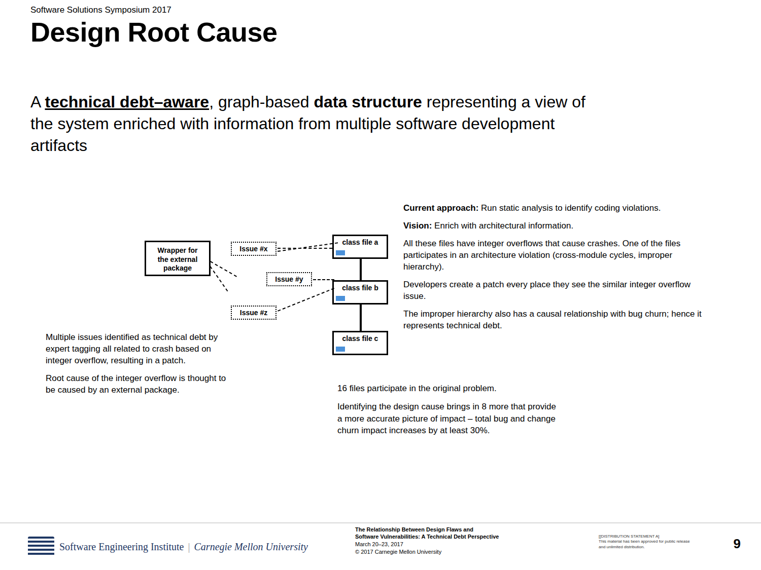Software Solutions Symposium 2017
Design Root Cause
A technical debt–aware, graph-based data structure representing a view of the system enriched with information from multiple software development artifacts
Wrapper for
the external
package
Issue #x
Issue #y
Issue #z
class file a
class file b
class file c
Current approach: Run static analysis to identify coding violations.
Vision: Enrich with architectural information.
All these files have integer overflows that cause crashes. One of the files participates in an architecture violation (cross-module cycles, improper hierarchy).
Developers create a patch every place they see the similar integer overflow issue.
The improper hierarchy also has a causal relationship with bug churn; hence it represents technical debt.
Multiple issues identified as technical debt by expert tagging all related to crash based on integer overflow, resulting in a patch.
Root cause of the integer overflow is thought to be caused by an external package.
16 files participate in the original problem.
Identifying the design cause brings in 8 more that provide a more accurate picture of impact – total bug and change churn impact increases by at least 30%.
Software Engineering Institute|Carnegie Mellon University
The Relationship Between Design Flaws and
Software Vulnerabilities: A Technical Debt Perspective
March 20–23, 2017
© 2017 Carnegie Mellon University
[[DISTRIBUTION STATEMENT A]
This material has been approved for public release and unlimited distribution.
9